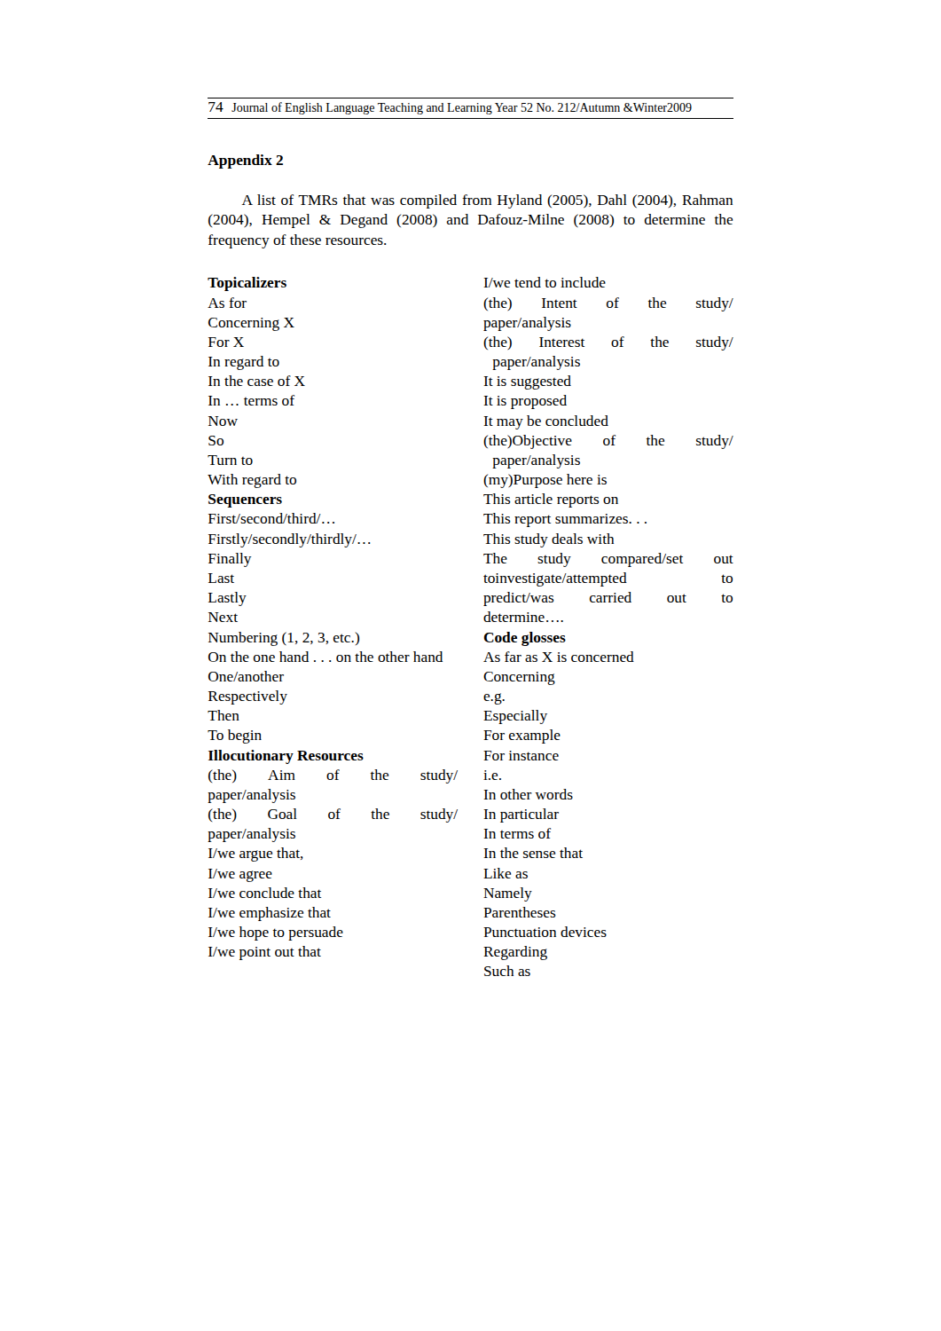74 Journal of English Language Teaching and Learning Year 52 No. 212/Autumn &Winter2009
Appendix 2
A list of TMRs that was compiled from Hyland (2005), Dahl (2004), Rahman (2004), Hempel & Degand (2008) and Dafouz-Milne (2008) to determine the frequency of these resources.
Topicalizers
As for
Concerning X
For X
In regard to
In the case of X
In … terms of
Now
So
Turn to
With regard to
Sequencers
First/second/third/…
Firstly/secondly/thirdly/…
Finally
Last
Lastly
Next
Numbering (1, 2, 3, etc.)
On the one hand . . . on the other hand
One/another
Respectively
Then
To begin
Illocutionary Resources
(the) Aim of the study/ paper/analysis
(the) Goal of the study/ paper/analysis
I/we argue that,
I/we agree
I/we conclude that
I/we emphasize that
I/we hope to persuade
I/we point out that
I/we tend to include
(the) Intent of the study/ paper/analysis
(the) Interest of the study/ paper/analysis
It is suggested
It is proposed
It may be concluded
(the)Objective of the study/ paper/analysis
(my)Purpose here is
This article reports on
This report summarizes. . .
This study deals with
The study compared/set out toinvestigate/attempted to predict/was carried out to determine….
Code glosses
As far as X is concerned
Concerning
e.g.
Especially
For example
For instance
i.e.
In other words
In particular
In terms of
In the sense that
Like as
Namely
Parentheses
Punctuation devices
Regarding
Such as